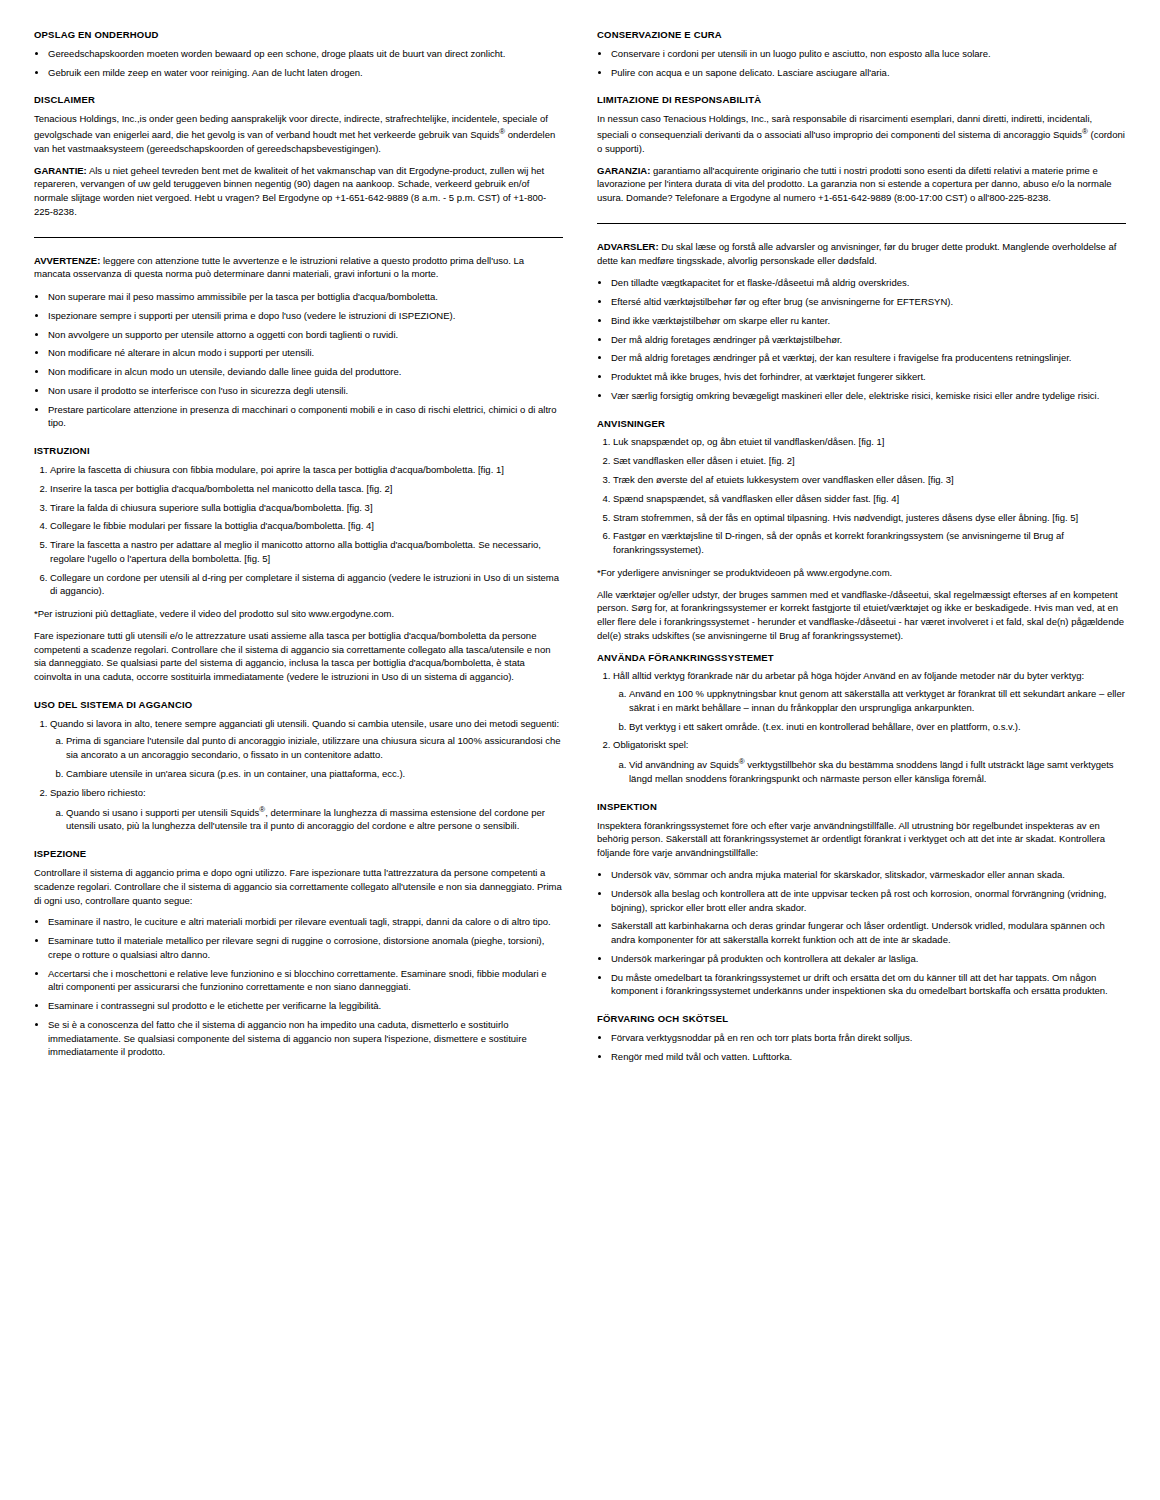Opslag en onderhoud
Gereedschapskoorden moeten worden bewaard op een schone, droge plaats uit de buurt van direct zonlicht.
Gebruik een milde zeep en water voor reiniging. Aan de lucht laten drogen.
Disclaimer
Tenacious Holdings, Inc.,is onder geen beding aansprakelijk voor directe, indirecte, strafrechtelijke, incidentele, speciale of gevolgschade van enigerlei aard, die het gevolg is van of verband houdt met het verkeerde gebruik van Squids® onderdelen van het vastmaaksysteem (gereedschapskoorden of gereedschapsbevestigingen).
GARANTIE: Als u niet geheel tevreden bent met de kwaliteit of het vakmanschap van dit Ergodyne-product, zullen wij het repareren, vervangen of uw geld teruggeven binnen negentig (90) dagen na aankoop. Schade, verkeerd gebruik en/of normale slijtage worden niet vergoed. Hebt u vragen? Bel Ergodyne op +1-651-642-9889 (8 a.m. - 5 p.m. CST) of +1-800-225-8238.
AVVERTENZE: leggere con attenzione tutte le avvertenze e le istruzioni relative a questo prodotto prima dell'uso. La mancata osservanza di questa norma può determinare danni materiali, gravi infortuni o la morte.
Non superare mai il peso massimo ammissibile per la tasca per bottiglia d'acqua/bomboletta.
Ispezionare sempre i supporti per utensili prima e dopo l'uso (vedere le istruzioni di ISPEZIONE).
Non avvolgere un supporto per utensile attorno a oggetti con bordi taglienti o ruvidi.
Non modificare né alterare in alcun modo i supporti per utensili.
Non modificare in alcun modo un utensile, deviando dalle linee guida del produttore.
Non usare il prodotto se interferisce con l'uso in sicurezza degli utensili.
Prestare particolare attenzione in presenza di macchinari o componenti mobili e in caso di rischi elettrici, chimici o di altro tipo.
Istruzioni
Aprire la fascetta di chiusura con fibbia modulare, poi aprire la tasca per bottiglia d'acqua/bomboletta. [fig. 1]
Inserire la tasca per bottiglia d'acqua/bomboletta nel manicotto della tasca. [fig. 2]
Tirare la falda di chiusura superiore sulla bottiglia d'acqua/bomboletta. [fig. 3]
Collegare le fibbie modulari per fissare la bottiglia d'acqua/bomboletta. [fig. 4]
Tirare la fascetta a nastro per adattare al meglio il manicotto attorno alla bottiglia d'acqua/bomboletta. Se necessario, regolare l'ugello o l'apertura della bomboletta. [fig. 5]
Collegare un cordone per utensili al d-ring per completare il sistema di aggancio (vedere le istruzioni in Uso di un sistema di aggancio).
*Per istruzioni più dettagliate, vedere il video del prodotto sul sito www.ergodyne.com.
Fare ispezionare tutti gli utensili e/o le attrezzature usati assieme alla tasca per bottiglia d'acqua/bomboletta da persone competenti a scadenze regolari. Controllare che il sistema di aggancio sia correttamente collegato alla tasca/utensile e non sia danneggiato. Se qualsiasi parte del sistema di aggancio, inclusa la tasca per bottiglia d'acqua/bomboletta, è stata coinvolta in una caduta, occorre sostituirla immediatamente (vedere le istruzioni in Uso di un sistema di aggancio).
Uso del sistema di aggancio
Quando si lavora in alto, tenere sempre agganciati gli utensili. Quando si cambia utensile, usare uno dei metodi seguenti:
Prima di sganciare l'utensile dal punto di ancoraggio iniziale, utilizzare una chiusura sicura al 100% assicurandosi che sia ancorato a un ancoraggio secondario, o fissato in un contenitore adatto.
Cambiare utensile in un'area sicura (p.es. in un container, una piattaforma, ecc.).
Spazio libero richiesto:
Quando si usano i supporti per utensili Squids®, determinare la lunghezza di massima estensione del cordone per utensili usato, più la lunghezza dell'utensile tra il punto di ancoraggio del cordone e altre persone o sensibili.
Ispezione
Controllare il sistema di aggancio prima e dopo ogni utilizzo. Fare ispezionare tutta l'attrezzatura da persone competenti a scadenze regolari. Controllare che il sistema di aggancio sia correttamente collegato all'utensile e non sia danneggiato. Prima di ogni uso, controllare quanto segue:
Esaminare il nastro, le cuciture e altri materiali morbidi per rilevare eventuali tagli, strappi, danni da calore o di altro tipo.
Esaminare tutto il materiale metallico per rilevare segni di ruggine o corrosione, distorsione anomala (pieghe, torsioni), crepe o rotture o qualsiasi altro danno.
Accertarsi che i moschettoni e relative leve funzionino e si blocchino correttamente. Esaminare snodi, fibbie modulari e altri componenti per assicurarsi che funzionino correttamente e non siano danneggiati.
Esaminare i contrassegni sul prodotto e le etichette per verificarne la leggibilità.
Se si è a conoscenza del fatto che il sistema di aggancio non ha impedito una caduta, dismetterlo e sostituirlo immediatamente. Se qualsiasi componente del sistema di aggancio non supera l'ispezione, dismettere e sostituire immediatamente il prodotto.
Conservazione e cura
Conservare i cordoni per utensili in un luogo pulito e asciutto, non esposto alla luce solare.
Pulire con acqua e un sapone delicato. Lasciare asciugare all'aria.
Limitazione di responsabilità
In nessun caso Tenacious Holdings, Inc., sarà responsabile di risarcimenti esemplari, danni diretti, indiretti, incidentali, speciali o consequenziali derivanti da o associati all'uso improprio dei componenti del sistema di ancoraggio Squids® (cordoni o supporti).
GARANZIA: garantiamo all'acquirente originario che tutti i nostri prodotti sono esenti da difetti relativi a materie prime e lavorazione per l'intera durata di vita del prodotto. La garanzia non si estende a copertura per danno, abuso e/o la normale usura. Domande? Telefonare a Ergodyne al numero +1-651-642-9889 (8:00-17:00 CST) o all'800-225-8238.
ADVARSLER: Du skal læse og forstå alle advarsler og anvisninger, før du bruger dette produkt. Manglende overholdelse af dette kan medføre tingsskade, alvorlig personskade eller dødsfald.
Den tilladte vægtkapacitet for et flaske-/dåseetui må aldrig overskrides.
Eftersé altid værktøjstilbehør før og efter brug (se anvisningerne for EFTERSYN).
Bind ikke værktøjstilbehør om skarpe eller ru kanter.
Der må aldrig foretages ændringer på værktøjstilbehør.
Der må aldrig foretages ændringer på et værktøj, der kan resultere i fravigelse fra producentens retningslinjer.
Produktet må ikke bruges, hvis det forhindrer, at værktøjet fungerer sikkert.
Vær særlig forsigtig omkring bevægeligt maskineri eller dele, elektriske risici, kemiske risici eller andre tydelige risici.
Anvisninger
Luk snapspændet op, og åbn etuiet til vandflasken/dåsen. [fig. 1]
Sæt vandflasken eller dåsen i etuiet. [fig. 2]
Træk den øverste del af etuiets lukkesystem over vandflasken eller dåsen. [fig. 3]
Spænd snapspændet, så vandflasken eller dåsen sidder fast. [fig. 4]
Stram stofremmen, så der fås en optimal tilpasning. Hvis nødvendigt, justeres dåsens dyse eller åbning. [fig. 5]
Fastgør en værktøjsline til D-ringen, så der opnås et korrekt forankringssystem (se anvisningerne til Brug af forankringssystemet).
*For yderligere anvisninger se produktvideoen på www.ergodyne.com.
Alle værktøjer og/eller udstyr, der bruges sammen med et vandflaske-/dåseetui, skal regelmæssigt efterses af en kompetent person. Sørg for, at forankringssystemer er korrekt fastgjorte til etuiet/værktøjet og ikke er beskadigede. Hvis man ved, at en eller flere dele i forankringssystemet - herunder et vandflaske-/dåseetui - har været involveret i et fald, skal de(n) pågældende del(e) straks udskiftes (se anvisningerne til Brug af forankringssystemet).
Använda förankringssystemet
Håll alltid verktyg förankrade när du arbetar på höga höjder Använd en av följande metoder när du byter verktyg:
Använd en 100 % uppknytningsbar knut genom att säkerställa att verktyget är förankrat till ett sekundärt ankare – eller säkrat i en märkt behållare – innan du frånkopplar den ursprungliga ankarpunkten.
Byt verktyg i ett säkert område. (t.ex. inuti en kontrollerad behållare, över en plattform, o.s.v.).
Obligatoriskt spel:
Vid användning av Squids® verktygstillbehör ska du bestämma snoddens längd i fullt utsträckt läge samt verktygets längd mellan snoddens förankringspunkt och närmaste person eller känsliga föremål.
Inspektion
Inspektera förankringssystemet före och efter varje användningstillfälle. All utrustning bör regelbundet inspekteras av en behörig person. Säkerställ att förankringssystemet är ordentligt förankrat i verktyget och att det inte är skadat. Kontrollera följande före varje användningstillfälle:
Undersök väv, sömmar och andra mjuka material för skärskador, slitskador, värmeskador eller annan skada.
Undersök alla beslag och kontrollera att de inte uppvisar tecken på rost och korrosion, onormal förvrängning (vridning, böjning), sprickor eller brott eller andra skador.
Säkerställ att karbinhakarna och deras grindar fungerar och låser ordentligt. Undersök vridled, modulära spännen och andra komponenter för att säkerställa korrekt funktion och att de inte är skadade.
Undersök markeringar på produkten och kontrollera att dekaler är läsliga.
Du måste omedelbart ta förankringssystemet ur drift och ersätta det om du känner till att det har tappats. Om någon komponent i förankringssystemet underkänns under inspektionen ska du omedelbart bortskaffa och ersätta produkten.
Förvaring och skötsel
Förvara verktygsnoddar på en ren och torr plats borta från direkt solljus.
Rengör med mild tvål och vatten. Lufttorka.